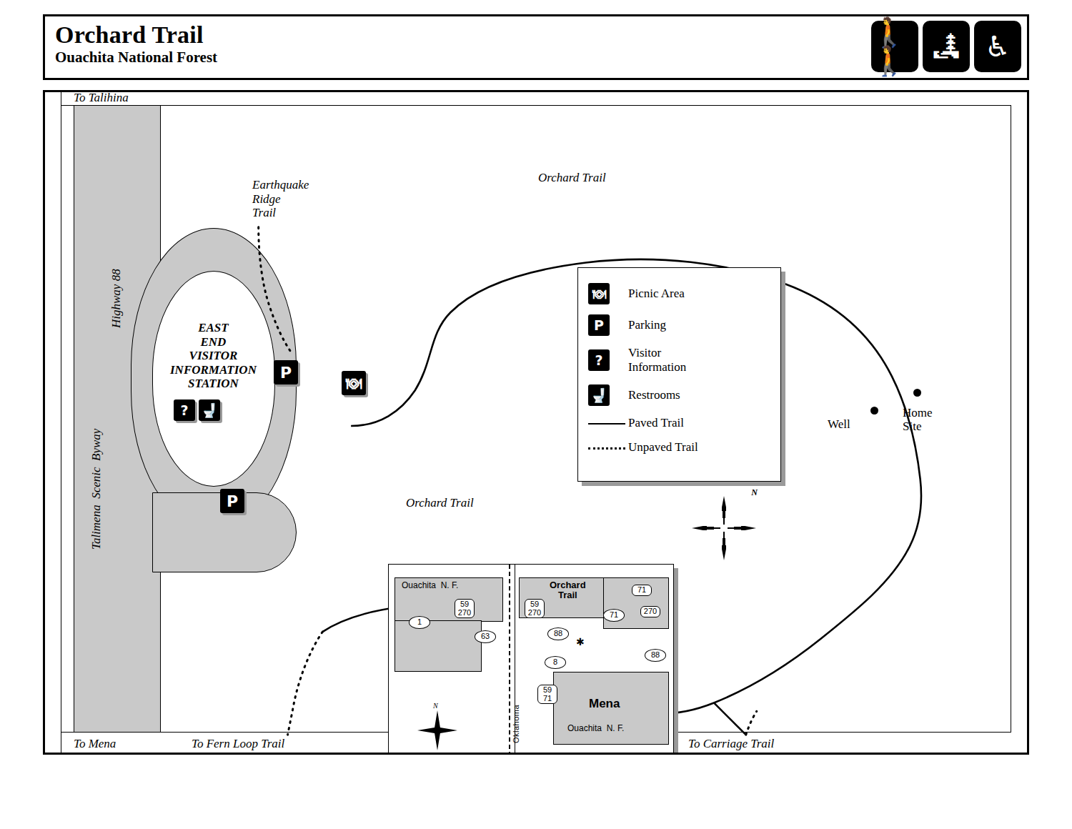Orchard Trail
Ouachita National Forest
🚶🚶
🏞
♿
To Talihina
To Mena
To Fern Loop Trail
To Carriage Trail
Earthquake
Ridge
Trail
Orchard Trail
Orchard Trail
Highway 88
Talimena Scenic Byway
EAST
END
VISITOR
INFORMATION
STATION
P
P
🍽
?
🚽
Well
Home
Site
| 🍽 | Picnic Area |
| P | Parking |
| ? | Visitor Information |
| 🚽 | Restrooms |
| | Paved Trail |
| | Unpaved Trail |
N
Ouachita N. F.
Ouachita N. F.
Mena
Oklahoma
Orchard
Trail
✱
59
270
1
63
59
270
88
8
71
71
270
88
59
71
N